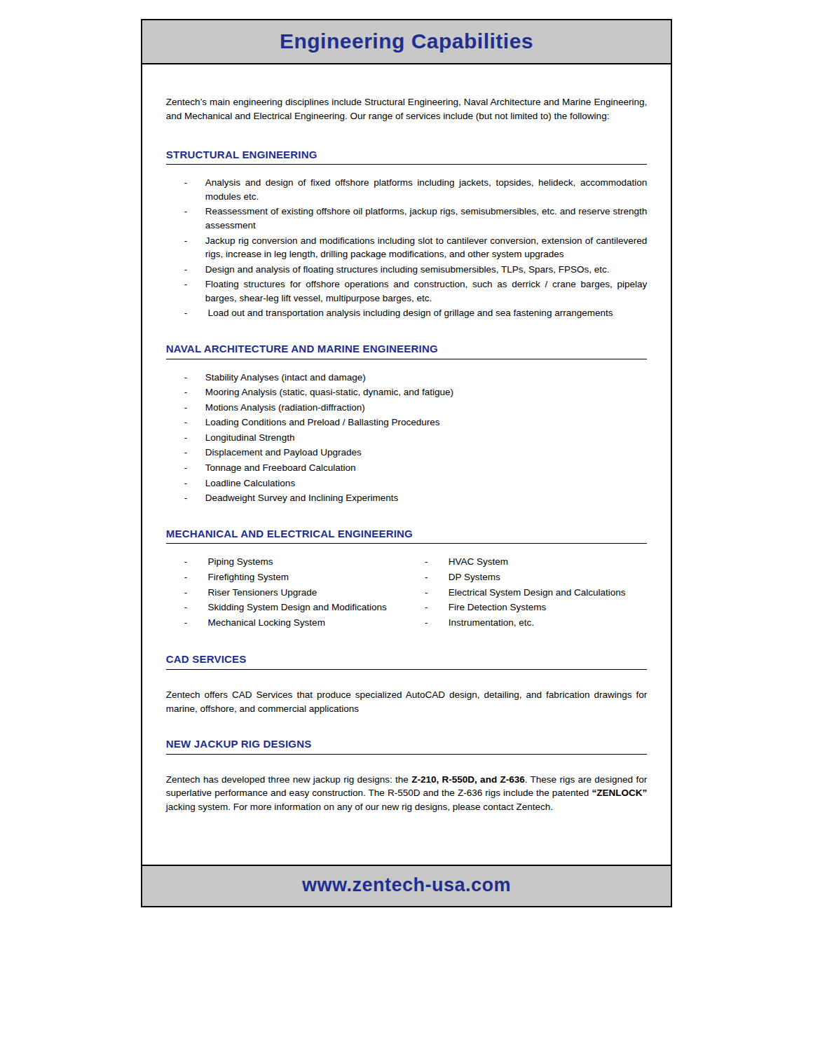Engineering Capabilities
Zentech’s main engineering disciplines include Structural Engineering, Naval Architecture and Marine Engineering, and Mechanical and Electrical Engineering. Our range of services include (but not limited to) the following:
STRUCTURAL ENGINEERING
Analysis and design of fixed offshore platforms including jackets, topsides, helideck, accommodation modules etc.
Reassessment of existing offshore oil platforms, jackup rigs, semisubmersibles, etc. and reserve strength assessment
Jackup rig conversion and modifications including slot to cantilever conversion, extension of cantilevered rigs, increase in leg length, drilling package modifications, and other system upgrades
Design and analysis of floating structures including semisubmersibles, TLPs, Spars, FPSOs, etc.
Floating structures for offshore operations and construction, such as derrick / crane barges, pipelay barges, shear-leg lift vessel, multipurpose barges, etc.
Load out and transportation analysis including design of grillage and sea fastening arrangements
NAVAL ARCHITECTURE AND MARINE ENGINEERING
Stability Analyses (intact and damage)
Mooring Analysis (static, quasi-static, dynamic, and fatigue)
Motions Analysis (radiation-diffraction)
Loading Conditions and Preload / Ballasting Procedures
Longitudinal Strength
Displacement and Payload Upgrades
Tonnage and Freeboard Calculation
Loadline Calculations
Deadweight Survey and Inclining Experiments
MECHANICAL AND ELECTRICAL ENGINEERING
Piping Systems
Firefighting System
Riser Tensioners Upgrade
Skidding System Design and Modifications
Mechanical Locking System
HVAC System
DP Systems
Electrical System Design and Calculations
Fire Detection Systems
Instrumentation, etc.
CAD SERVICES
Zentech offers CAD Services that produce specialized AutoCAD design, detailing, and fabrication drawings for marine, offshore, and commercial applications
NEW JACKUP RIG DESIGNS
Zentech has developed three new jackup rig designs: the Z-210, R-550D, and Z-636. These rigs are designed for superlative performance and easy construction. The R-550D and the Z-636 rigs include the patented “ZENLOCK” jacking system. For more information on any of our new rig designs, please contact Zentech.
www.zentech-usa.com